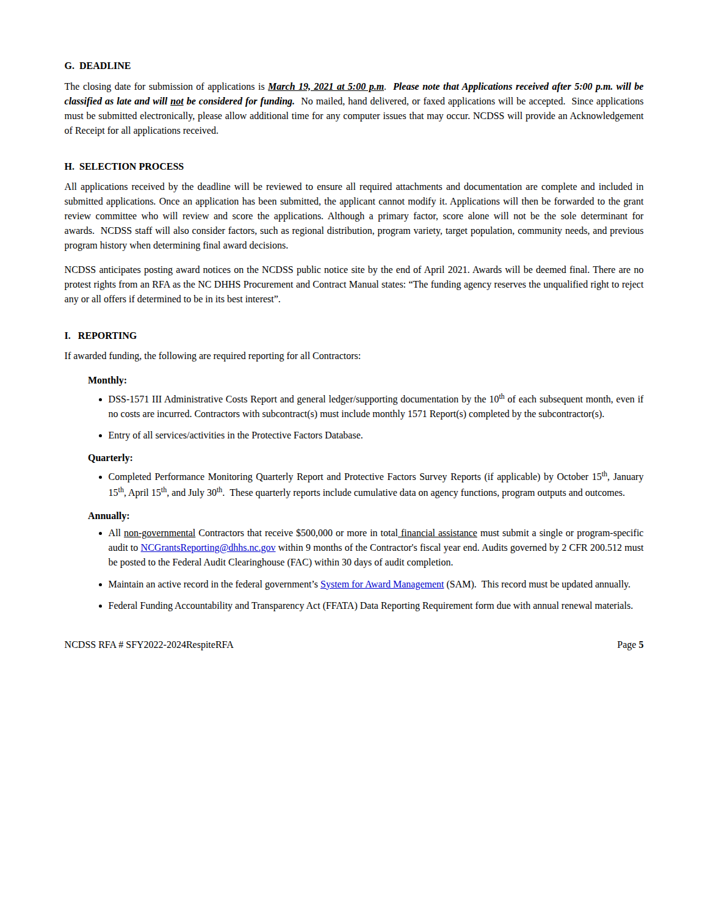G. DEADLINE
The closing date for submission of applications is March 19, 2021 at 5:00 p.m. Please note that Applications received after 5:00 p.m. will be classified as late and will not be considered for funding. No mailed, hand delivered, or faxed applications will be accepted. Since applications must be submitted electronically, please allow additional time for any computer issues that may occur. NCDSS will provide an Acknowledgement of Receipt for all applications received.
H. SELECTION PROCESS
All applications received by the deadline will be reviewed to ensure all required attachments and documentation are complete and included in submitted applications. Once an application has been submitted, the applicant cannot modify it. Applications will then be forwarded to the grant review committee who will review and score the applications. Although a primary factor, score alone will not be the sole determinant for awards. NCDSS staff will also consider factors, such as regional distribution, program variety, target population, community needs, and previous program history when determining final award decisions.
NCDSS anticipates posting award notices on the NCDSS public notice site by the end of April 2021. Awards will be deemed final. There are no protest rights from an RFA as the NC DHHS Procurement and Contract Manual states: “The funding agency reserves the unqualified right to reject any or all offers if determined to be in its best interest”.
I. REPORTING
If awarded funding, the following are required reporting for all Contractors:
Monthly:
DSS-1571 III Administrative Costs Report and general ledger/supporting documentation by the 10th of each subsequent month, even if no costs are incurred. Contractors with subcontract(s) must include monthly 1571 Report(s) completed by the subcontractor(s).
Entry of all services/activities in the Protective Factors Database.
Quarterly:
Completed Performance Monitoring Quarterly Report and Protective Factors Survey Reports (if applicable) by October 15th, January 15th, April 15th, and July 30th. These quarterly reports include cumulative data on agency functions, program outputs and outcomes.
Annually:
All non-governmental Contractors that receive $500,000 or more in total financial assistance must submit a single or program-specific audit to NCGrantsReporting@dhhs.nc.gov within 9 months of the Contractor's fiscal year end. Audits governed by 2 CFR 200.512 must be posted to the Federal Audit Clearinghouse (FAC) within 30 days of audit completion.
Maintain an active record in the federal government’s System for Award Management (SAM). This record must be updated annually.
Federal Funding Accountability and Transparency Act (FFATA) Data Reporting Requirement form due with annual renewal materials.
NCDSS RFA # SFY2022-2024RespiteRFA Page 5